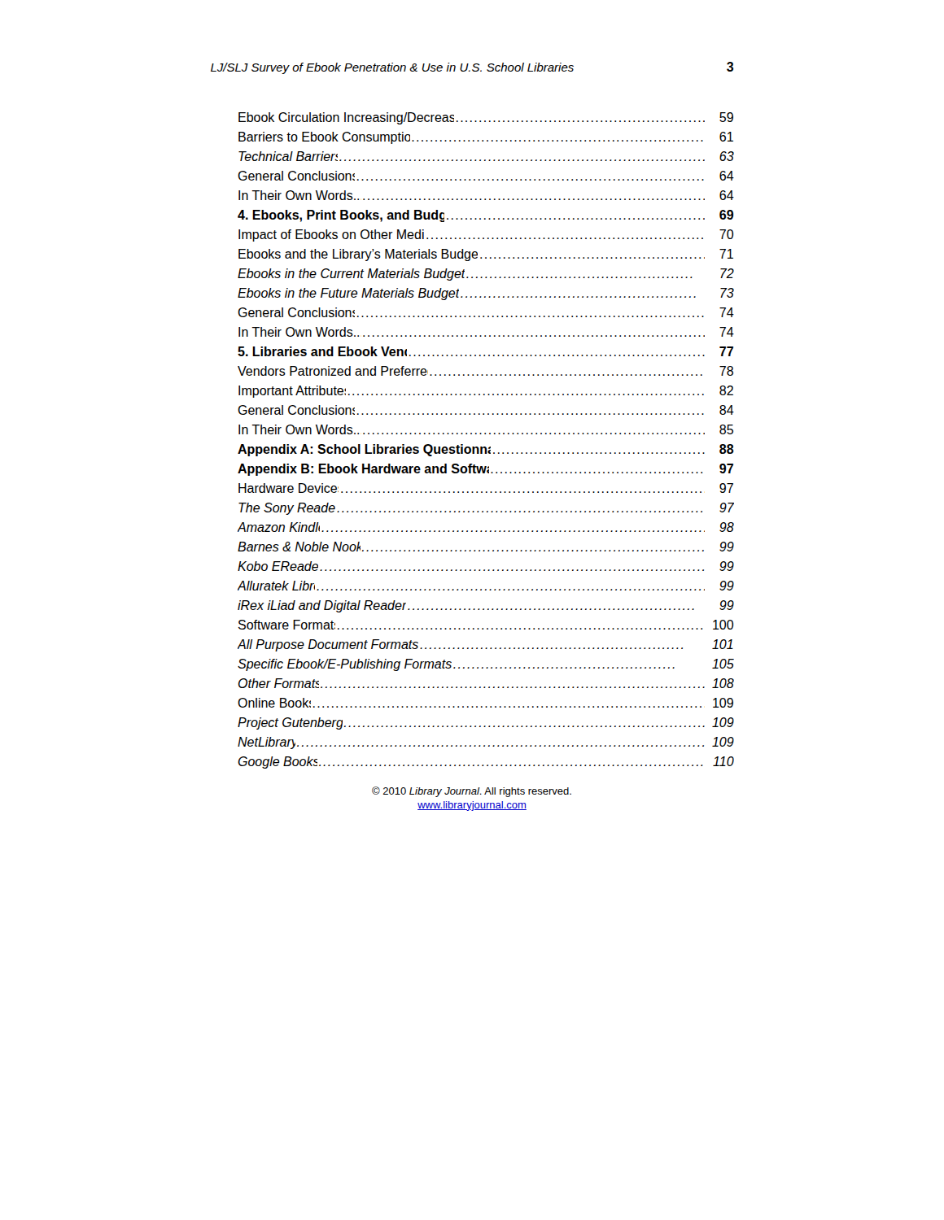LJ/SLJ Survey of Ebook Penetration & Use in U.S. School Libraries 3
Ebook Circulation Increasing/Decreasing.......................................................... 59
Barriers to Ebook Consumption.................................................................. 61
Technical Barriers................................................................................. 63
General Conclusions............................................................................. 64
In Their Own Words.............................................................................. 64
4. Ebooks, Print Books, and Budgets............................................................. 69
Impact of Ebooks on Other Media.............................................................. 70
Ebooks and the Library’s Materials Budget................................................. 71
Ebooks in the Current Materials Budget................................................. 72
Ebooks in the Future Materials Budget................................................... 73
General Conclusions............................................................................. 74
In Their Own Words.............................................................................. 74
5. Libraries and Ebook Vendors......................................................................... 77
Vendors Patronized and Preferred............................................................. 78
Important Attributes................................................................................ 82
General Conclusions............................................................................. 84
In Their Own Words.............................................................................. 85
Appendix A: School Libraries Questionnaire................................................. 88
Appendix B: Ebook Hardware and Software................................................. 97
Hardware Devices.................................................................................. 97
The Sony Reader.................................................................................. 97
Amazon Kindle....................................................................................... 98
Barnes & Noble Nook........................................................................... 99
Kobo EReader....................................................................................... 99
Alluratek Libre......................................................................................... 99
iRex iLiad and Digital Reader.............................................................. 99
Software Formats................................................................................... 100
All Purpose Document Formats......................................................... 101
Specific Ebook/E-Publishing Formats................................................ 105
Other Formats..................................................................................... 108
Online Books......................................................................................... 109
Project Gutenberg.............................................................................. 109
NetLibrary........................................................................................... 109
Google Books..................................................................................... 110
© 2010 Library Journal. All rights reserved.
www.libraryjournal.com